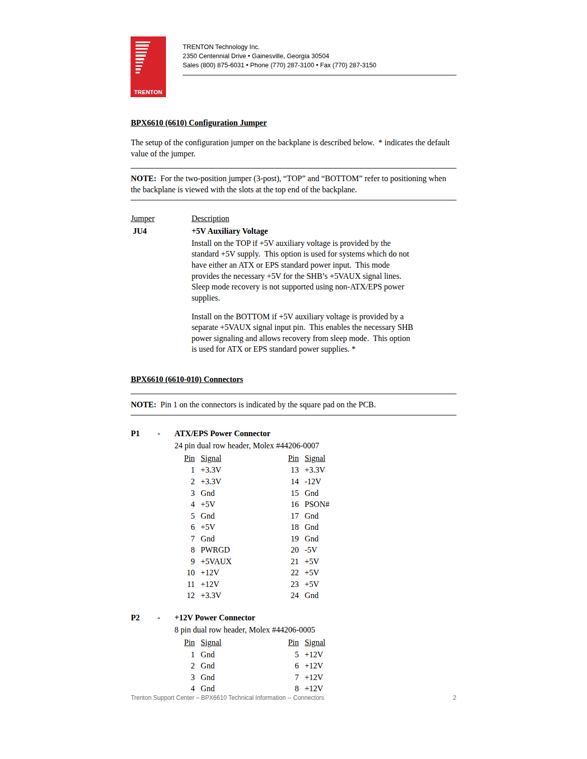TRENTON
TRENTON Technology Inc.
2350 Centennial Drive • Gainesville, Georgia 30504
Sales (800) 875-6031 • Phone (770) 287-3100 • Fax (770) 287-3150
BPX6610 (6610) Configuration Jumper
The setup of the configuration jumper on the backplane is described below. * indicates the default value of the jumper.
NOTE: For the two-position jumper (3-post), “TOP” and “BOTTOM” refer to positioning when the backplane is viewed with the slots at the top end of the backplane.
Jumper Description
JU4
+5V Auxiliary Voltage
Install on the TOP if +5V auxiliary voltage is provided by the standard +5V supply. This option is used for systems which do not have either an ATX or EPS standard power input. This mode provides the necessary +5V for the SHB’s +5VAUX signal lines. Sleep mode recovery is not supported using non-ATX/EPS power supplies.
Install on the BOTTOM if +5V auxiliary voltage is provided by a separate +5VAUX signal input pin. This enables the necessary SHB power signaling and allows recovery from sleep mode. This option is used for ATX or EPS standard power supplies. *
BPX6610 (6610-010) Connectors
NOTE: Pin 1 on the connectors is indicated by the square pad on the PCB.
P1-ATX/EPS Power Connector
24 pin dual row header, Molex #44206-0007
| Pin | Signal | Pin | Signal |
| --- | --- | --- | --- |
| 1 | +3.3V | 13 | +3.3V |
| 2 | +3.3V | 14 | -12V |
| 3 | Gnd | 15 | Gnd |
| 4 | +5V | 16 | PSON# |
| 5 | Gnd | 17 | Gnd |
| 6 | +5V | 18 | Gnd |
| 7 | Gnd | 19 | Gnd |
| 8 | PWRGD | 20 | -5V |
| 9 | +5VAUX | 21 | +5V |
| 10 | +12V | 22 | +5V |
| 11 | +12V | 23 | +5V |
| 12 | +3.3V | 24 | Gnd |
P2-+12V Power Connector
8 pin dual row header, Molex #44206-0005
| Pin | Signal | Pin | Signal |
| --- | --- | --- | --- |
| 1 | Gnd | 5 | +12V |
| 2 | Gnd | 6 | +12V |
| 3 | Gnd | 7 | +12V |
| 4 | Gnd | 8 | +12V |
Trenton Support Center – BPX6610 Technical Information -- Connectors 2